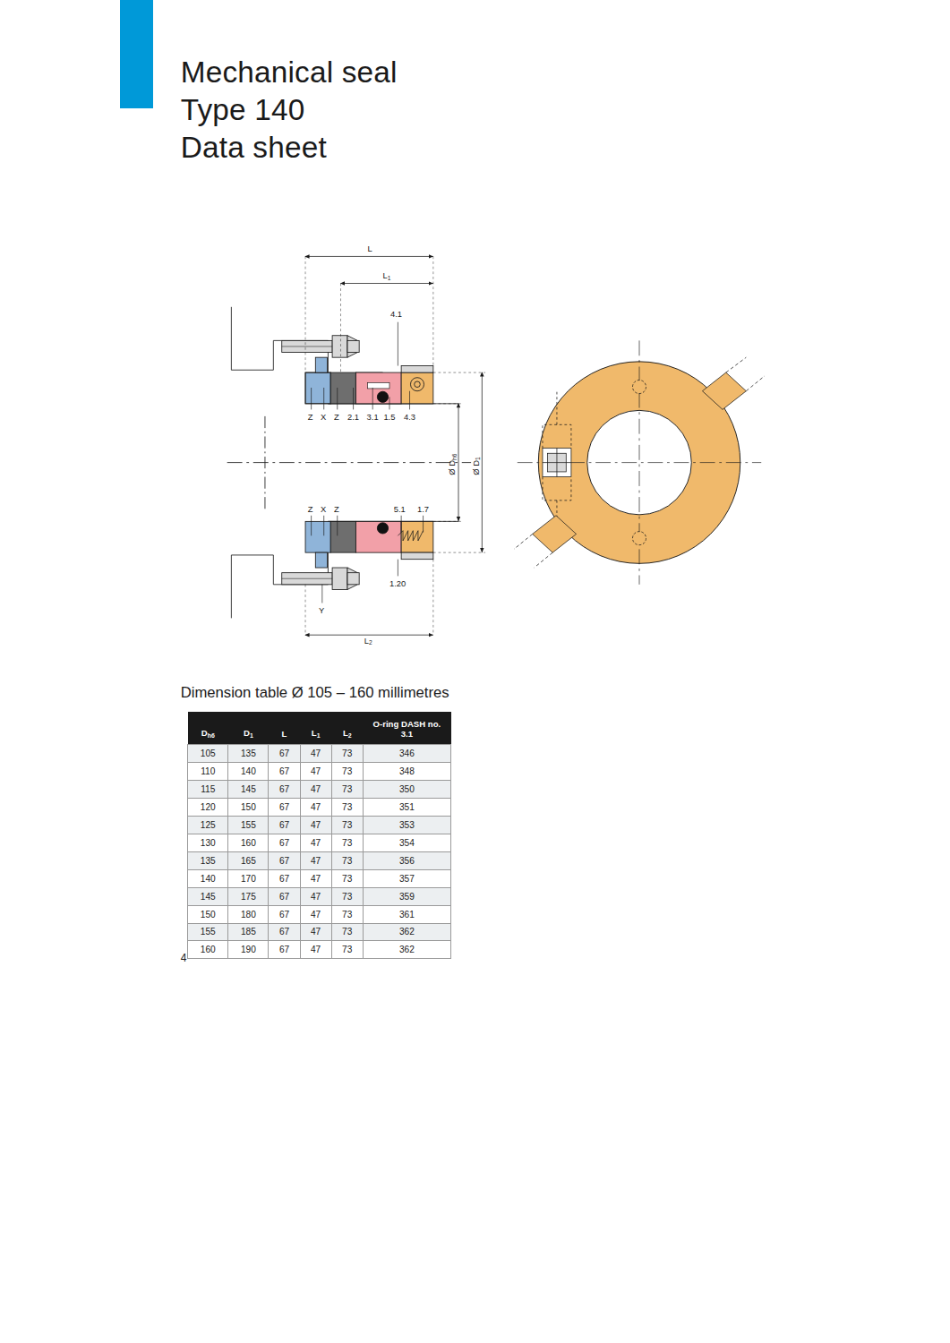Mechanical seal
Type 140
Data sheet
Z X Z 2.1 3.1 1.5 4.3 4.1 L L1 L2 Z X Z 5.1 1.7 1.20 Y Ø Dh6 Ø D1
Dimension table Ø 105 – 160 millimetres
| D h6 | D 1 | L | L 1 | L 2 | O-ring DASH no. 3.1 |
| --- | --- | --- | --- | --- | --- |
| 105 | 135 | 67 | 47 | 73 | 346 |
| 110 | 140 | 67 | 47 | 73 | 348 |
| 115 | 145 | 67 | 47 | 73 | 350 |
| 120 | 150 | 67 | 47 | 73 | 351 |
| 125 | 155 | 67 | 47 | 73 | 353 |
| 130 | 160 | 67 | 47 | 73 | 354 |
| 135 | 165 | 67 | 47 | 73 | 356 |
| 140 | 170 | 67 | 47 | 73 | 357 |
| 145 | 175 | 67 | 47 | 73 | 359 |
| 150 | 180 | 67 | 47 | 73 | 361 |
| 155 | 185 | 67 | 47 | 73 | 362 |
| 160 | 190 | 67 | 47 | 73 | 362 |
4